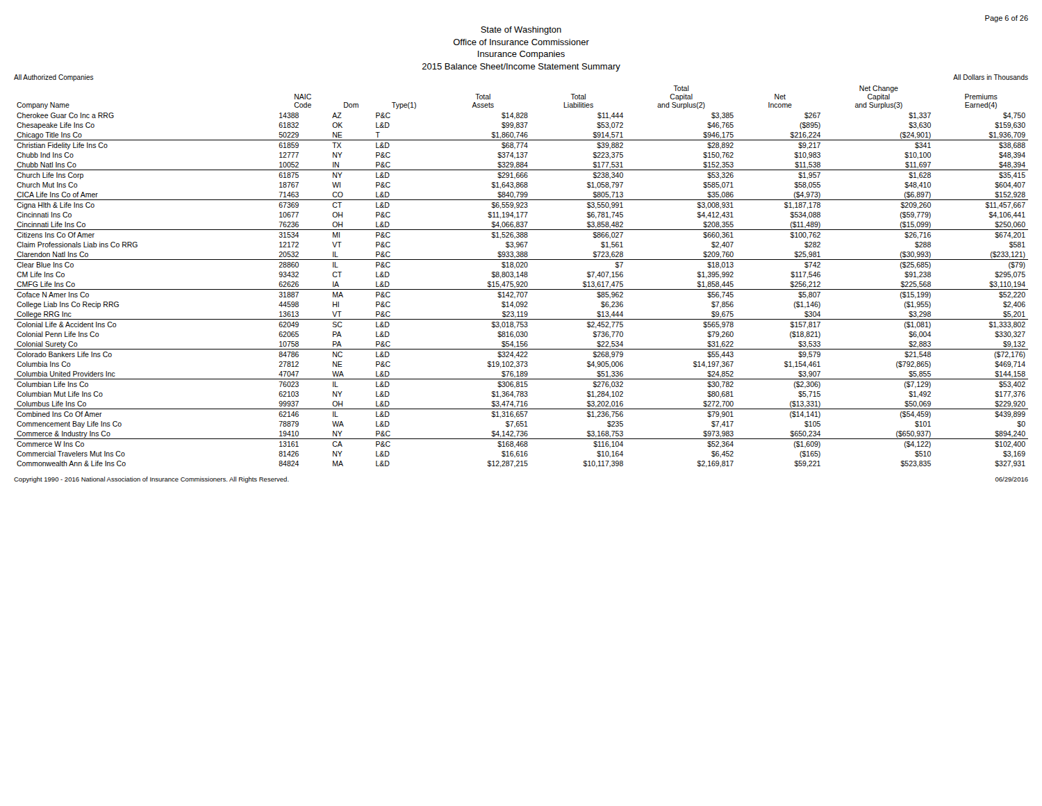Page 6 of 26
State of Washington
Office of Insurance Commissioner
Insurance Companies
2015 Balance Sheet/Income Statement Summary
All Authorized Companies All Dollars in Thousands
| Company Name | NAIC Code | Dom | Type(1) | Total Assets | Total Liabilities | Total Capital and Surplus(2) | Net Income | Net Change Capital and Surplus(3) | Premiums Earned(4) |
| --- | --- | --- | --- | --- | --- | --- | --- | --- | --- |
| Cherokee Guar Co Inc a RRG | 14388 | AZ | P&C | $14,828 | $11,444 | $3,385 | $267 | $1,337 | $4,750 |
| Chesapeake Life Ins Co | 61832 | OK | L&D | $99,837 | $53,072 | $46,765 | ($895) | $3,630 | $159,630 |
| Chicago Title Ins Co | 50229 | NE | T | $1,860,746 | $914,571 | $946,175 | $216,224 | ($24,901) | $1,936,709 |
| Christian Fidelity Life Ins Co | 61859 | TX | L&D | $68,774 | $39,882 | $28,892 | $9,217 | $341 | $38,688 |
| Chubb Ind Ins Co | 12777 | NY | P&C | $374,137 | $223,375 | $150,762 | $10,983 | $10,100 | $48,394 |
| Chubb Natl Ins Co | 10052 | IN | P&C | $329,884 | $177,531 | $152,353 | $11,538 | $11,697 | $48,394 |
| Church Life Ins Corp | 61875 | NY | L&D | $291,666 | $238,340 | $53,326 | $1,957 | $1,628 | $35,415 |
| Church Mut Ins Co | 18767 | WI | P&C | $1,643,868 | $1,058,797 | $585,071 | $58,055 | $48,410 | $604,407 |
| CICA Life Ins Co of Amer | 71463 | CO | L&D | $840,799 | $805,713 | $35,086 | ($4,973) | ($6,897) | $152,928 |
| Cigna Hlth & Life Ins Co | 67369 | CT | L&D | $6,559,923 | $3,550,991 | $3,008,931 | $1,187,178 | $209,260 | $11,457,667 |
| Cincinnati Ins Co | 10677 | OH | P&C | $11,194,177 | $6,781,745 | $4,412,431 | $534,088 | ($59,779) | $4,106,441 |
| Cincinnati Life Ins Co | 76236 | OH | L&D | $4,066,837 | $3,858,482 | $208,355 | ($11,489) | ($15,099) | $250,060 |
| Citizens Ins Co Of Amer | 31534 | MI | P&C | $1,526,388 | $866,027 | $660,361 | $100,762 | $26,716 | $674,201 |
| Claim Professionals Liab ins Co RRG | 12172 | VT | P&C | $3,967 | $1,561 | $2,407 | $282 | $288 | $581 |
| Clarendon Natl Ins Co | 20532 | IL | P&C | $933,388 | $723,628 | $209,760 | $25,981 | ($30,993) | ($233,121) |
| Clear Blue Ins Co | 28860 | IL | P&C | $18,020 | $7 | $18,013 | $742 | ($25,685) | ($79) |
| CM Life Ins Co | 93432 | CT | L&D | $8,803,148 | $7,407,156 | $1,395,992 | $117,546 | $91,238 | $295,075 |
| CMFG Life Ins Co | 62626 | IA | L&D | $15,475,920 | $13,617,475 | $1,858,445 | $256,212 | $225,568 | $3,110,194 |
| Coface N Amer Ins Co | 31887 | MA | P&C | $142,707 | $85,962 | $56,745 | $5,807 | ($15,199) | $52,220 |
| College Liab Ins Co Recip RRG | 44598 | HI | P&C | $14,092 | $6,236 | $7,856 | ($1,146) | ($1,955) | $2,406 |
| College RRG Inc | 13613 | VT | P&C | $23,119 | $13,444 | $9,675 | $304 | $3,298 | $5,201 |
| Colonial Life & Accident Ins Co | 62049 | SC | L&D | $3,018,753 | $2,452,775 | $565,978 | $157,817 | ($1,081) | $1,333,802 |
| Colonial Penn Life Ins Co | 62065 | PA | L&D | $816,030 | $736,770 | $79,260 | ($18,821) | $6,004 | $330,327 |
| Colonial Surety Co | 10758 | PA | P&C | $54,156 | $22,534 | $31,622 | $3,533 | $2,883 | $9,132 |
| Colorado Bankers Life Ins Co | 84786 | NC | L&D | $324,422 | $268,979 | $55,443 | $9,579 | $21,548 | ($72,176) |
| Columbia Ins Co | 27812 | NE | P&C | $19,102,373 | $4,905,006 | $14,197,367 | $1,154,461 | ($792,865) | $469,714 |
| Columbia United Providers Inc | 47047 | WA | L&D | $76,189 | $51,336 | $24,852 | $3,907 | $5,855 | $144,158 |
| Columbian Life Ins Co | 76023 | IL | L&D | $306,815 | $276,032 | $30,782 | ($2,306) | ($7,129) | $53,402 |
| Columbian Mut Life Ins Co | 62103 | NY | L&D | $1,364,783 | $1,284,102 | $80,681 | $5,715 | $1,492 | $177,376 |
| Columbus Life Ins Co | 99937 | OH | L&D | $3,474,716 | $3,202,016 | $272,700 | ($13,331) | $50,069 | $229,920 |
| Combined Ins Co Of Amer | 62146 | IL | L&D | $1,316,657 | $1,236,756 | $79,901 | ($14,141) | ($54,459) | $439,899 |
| Commencement Bay Life Ins Co | 78879 | WA | L&D | $7,651 | $235 | $7,417 | $105 | $101 | $0 |
| Commerce & Industry Ins Co | 19410 | NY | P&C | $4,142,736 | $3,168,753 | $973,983 | $650,234 | ($650,937) | $894,240 |
| Commerce W Ins Co | 13161 | CA | P&C | $168,468 | $116,104 | $52,364 | ($1,609) | ($4,122) | $102,400 |
| Commercial Travelers Mut Ins Co | 81426 | NY | L&D | $16,616 | $10,164 | $6,452 | ($165) | $510 | $3,169 |
| Commonwealth Ann & Life Ins Co | 84824 | MA | L&D | $12,287,215 | $10,117,398 | $2,169,817 | $59,221 | $523,835 | $327,931 |
Copyright 1990 - 2016 National Association of Insurance Commissioners. All Rights Reserved. 06/29/2016